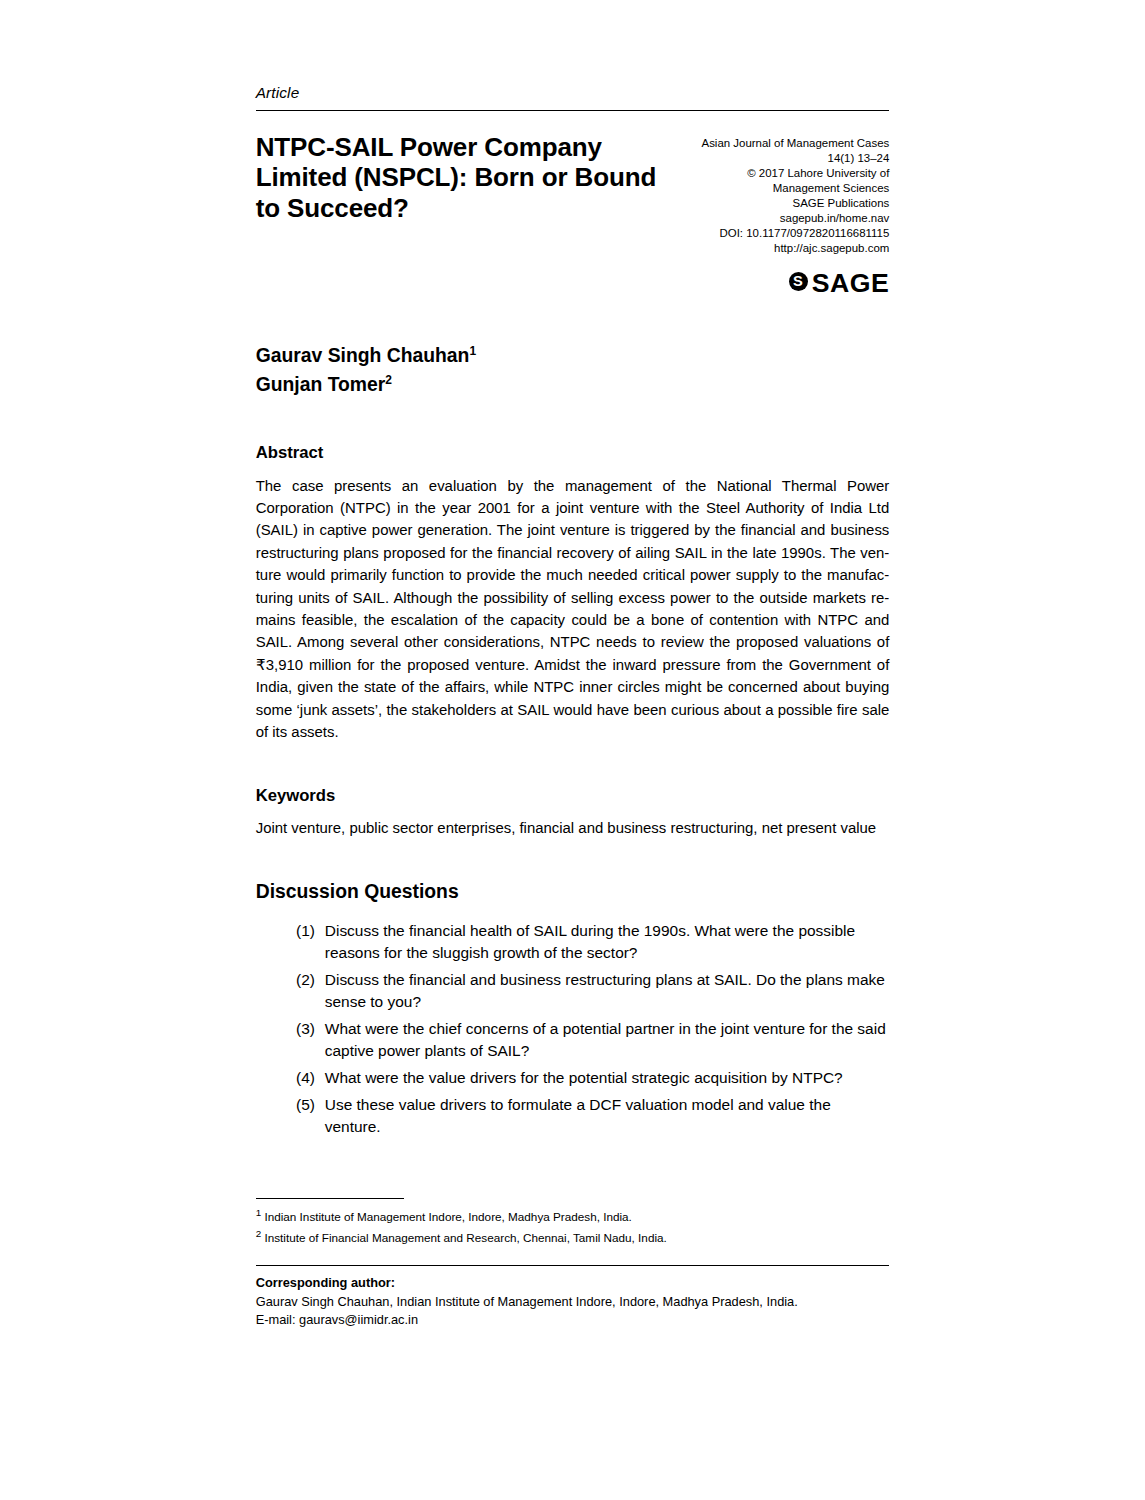Article
NTPC-SAIL Power Company Limited (NSPCL): Born or Bound to Succeed?
Asian Journal of Management Cases
14(1) 13–24
© 2017 Lahore University of
Management Sciences
SAGE Publications
sagepub.in/home.nav
DOI: 10.1177/0972820116681115
http://ajc.sagepub.com
SSAGE
Gaurav Singh Chauhan1
Gunjan Tomer2
Abstract
The case presents an evaluation by the management of the National Thermal Power Corporation (NTPC) in the year 2001 for a joint venture with the Steel Authority of India Ltd (SAIL) in captive power generation. The joint venture is triggered by the financial and business restructuring plans proposed for the financial recovery of ailing SAIL in the late 1990s. The venture would primarily function to provide the much needed critical power supply to the manufacturing units of SAIL. Although the possibility of selling excess power to the outside markets remains feasible, the escalation of the capacity could be a bone of contention with NTPC and SAIL. Among several other considerations, NTPC needs to review the proposed valuations of ₹3,910 million for the proposed venture. Amidst the inward pressure from the Government of India, given the state of the affairs, while NTPC inner circles might be concerned about buying some ‘junk assets’, the stakeholders at SAIL would have been curious about a possible fire sale of its assets.
Keywords
Joint venture, public sector enterprises, financial and business restructuring, net present value
Discussion Questions
Discuss the financial health of SAIL during the 1990s. What were the possible reasons for the sluggish growth of the sector?
Discuss the financial and business restructuring plans at SAIL. Do the plans make sense to you?
What were the chief concerns of a potential partner in the joint venture for the said captive power plants of SAIL?
What were the value drivers for the potential strategic acquisition by NTPC?
Use these value drivers to formulate a DCF valuation model and value the venture.
1 Indian Institute of Management Indore, Indore, Madhya Pradesh, India.
2 Institute of Financial Management and Research, Chennai, Tamil Nadu, India.
Corresponding author:
Gaurav Singh Chauhan, Indian Institute of Management Indore, Indore, Madhya Pradesh, India.
E-mail: gauravs@iimidr.ac.in